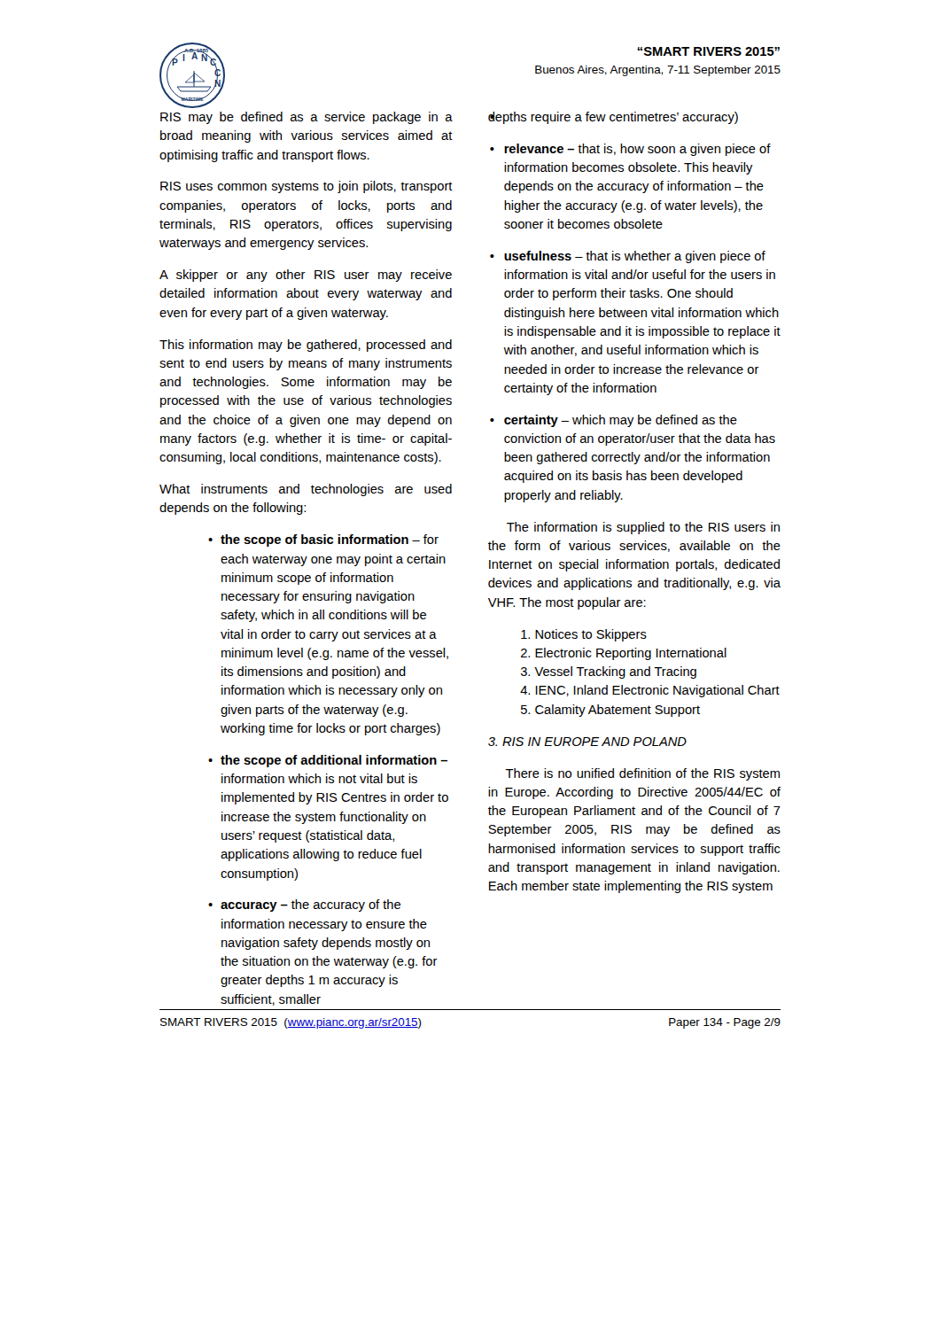A.D. 1885
P I A N C C N
MARITIME
“SMART RIVERS 2015”
Buenos Aires, Argentina, 7-11 September 2015
RIS may be defined as a service package in a broad meaning with various services aimed at optimising traffic and transport flows.
RIS uses common systems to join pilots, transport companies, operators of locks, ports and terminals, RIS operators, offices supervising waterways and emergency services.
A skipper or any other RIS user may receive detailed information about every waterway and even for every part of a given waterway.
This information may be gathered, processed and sent to end users by means of many instruments and technologies. Some information may be processed with the use of various technologies and the choice of a given one may depend on many factors (e.g. whether it is time- or capital-consuming, local conditions, maintenance costs).
What instruments and technologies are used depends on the following:
the scope of basic information – for each waterway one may point a certain minimum scope of information necessary for ensuring navigation safety, which in all conditions will be vital in order to carry out services at a minimum level (e.g. name of the vessel, its dimensions and position) and information which is necessary only on given parts of the waterway (e.g. working time for locks or port charges)
the scope of additional information – information which is not vital but is implemented by RIS Centres in order to increase the system functionality on users’ request (statistical data, applications allowing to reduce fuel consumption)
accuracy – the accuracy of the information necessary to ensure the navigation safety depends mostly on the situation on the waterway (e.g. for greater depths 1 m accuracy is sufficient, smaller
depths require a few centimetres’ accuracy)
relevance – that is, how soon a given piece of information becomes obsolete. This heavily depends on the accuracy of information – the higher the accuracy (e.g. of water levels), the sooner it becomes obsolete
usefulness – that is whether a given piece of information is vital and/or useful for the users in order to perform their tasks. One should distinguish here between vital information which is indispensable and it is impossible to replace it with another, and useful information which is needed in order to increase the relevance or certainty of the information
certainty – which may be defined as the conviction of an operator/user that the data has been gathered correctly and/or the information acquired on its basis has been developed properly and reliably.
The information is supplied to the RIS users in the form of various services, available on the Internet on special information portals, dedicated devices and applications and traditionally, e.g. via VHF. The most popular are:
Notices to Skippers
Electronic Reporting International
Vessel Tracking and Tracing
IENC, Inland Electronic Navigational Chart
Calamity Abatement Support
3. RIS IN EUROPE AND POLAND
There is no unified definition of the RIS system in Europe. According to Directive 2005/44/EC of the European Parliament and of the Council of 7 September 2005, RIS may be defined as harmonised information services to support traffic and transport management in inland navigation. Each member state implementing the RIS system
SMART RIVERS 2015 (www.pianc.org.ar/sr2015)
Paper 134 - Page 2/9